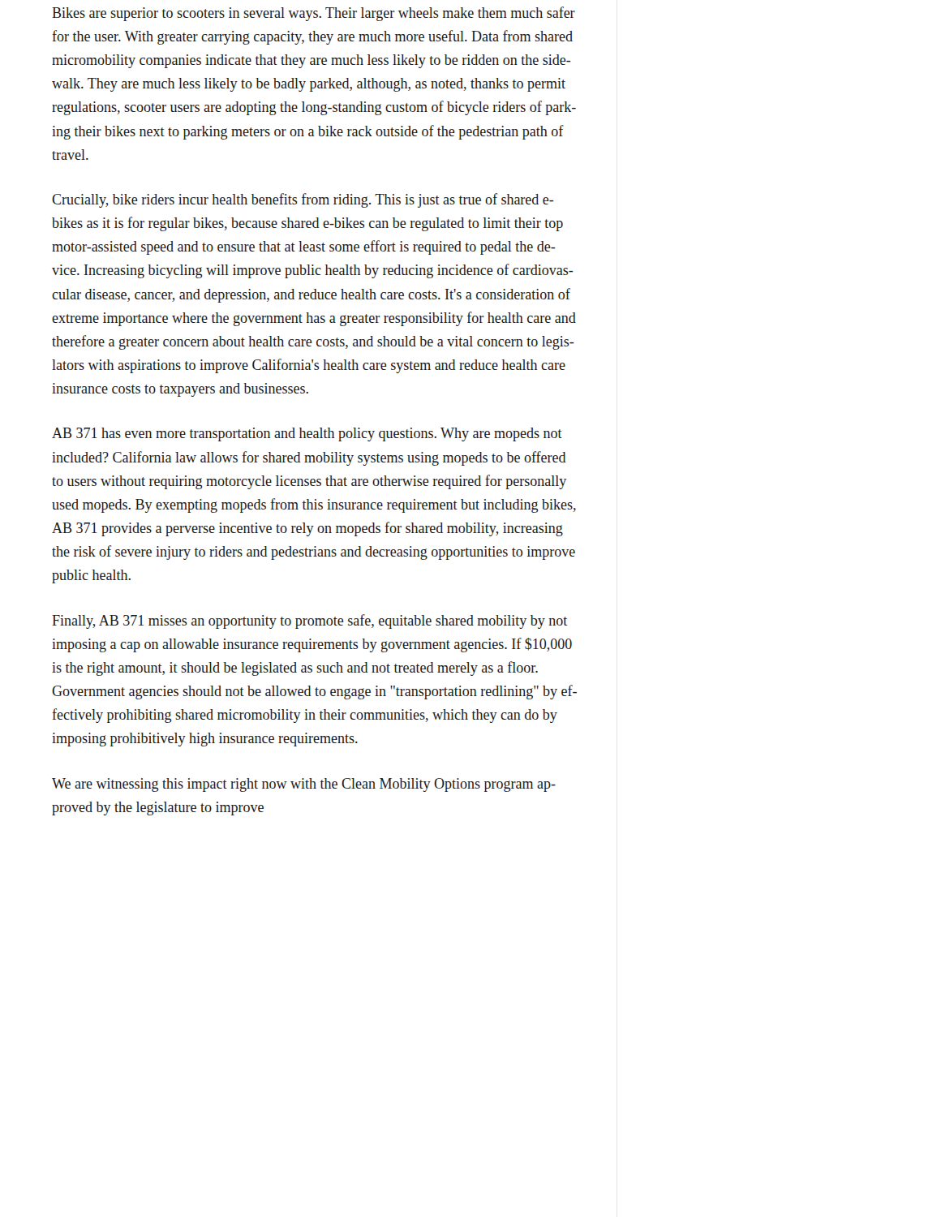Bikes are superior to scooters in several ways. Their larger wheels make them much safer for the user. With greater carrying capacity, they are much more useful. Data from shared micromobility companies indicate that they are much less likely to be ridden on the sidewalk. They are much less likely to be badly parked, although, as noted, thanks to permit regulations, scooter users are adopting the long-standing custom of bicycle riders of parking their bikes next to parking meters or on a bike rack outside of the pedestrian path of travel.
Crucially, bike riders incur health benefits from riding. This is just as true of shared e-bikes as it is for regular bikes, because shared e-bikes can be regulated to limit their top motor-assisted speed and to ensure that at least some effort is required to pedal the device. Increasing bicycling will improve public health by reducing incidence of cardiovascular disease, cancer, and depression, and reduce health care costs. It's a consideration of extreme importance where the government has a greater responsibility for health care and therefore a greater concern about health care costs, and should be a vital concern to legislators with aspirations to improve California's health care system and reduce health care insurance costs to taxpayers and businesses.
AB 371 has even more transportation and health policy questions. Why are mopeds not included? California law allows for shared mobility systems using mopeds to be offered to users without requiring motorcycle licenses that are otherwise required for personally used mopeds. By exempting mopeds from this insurance requirement but including bikes, AB 371 provides a perverse incentive to rely on mopeds for shared mobility, increasing the risk of severe injury to riders and pedestrians and decreasing opportunities to improve public health.
Finally, AB 371 misses an opportunity to promote safe, equitable shared mobility by not imposing a cap on allowable insurance requirements by government agencies. If $10,000 is the right amount, it should be legislated as such and not treated merely as a floor. Government agencies should not be allowed to engage in "transportation redlining" by effectively prohibiting shared micromobility in their communities, which they can do by imposing prohibitively high insurance requirements.
We are witnessing this impact right now with the Clean Mobility Options program approved by the legislature to improve